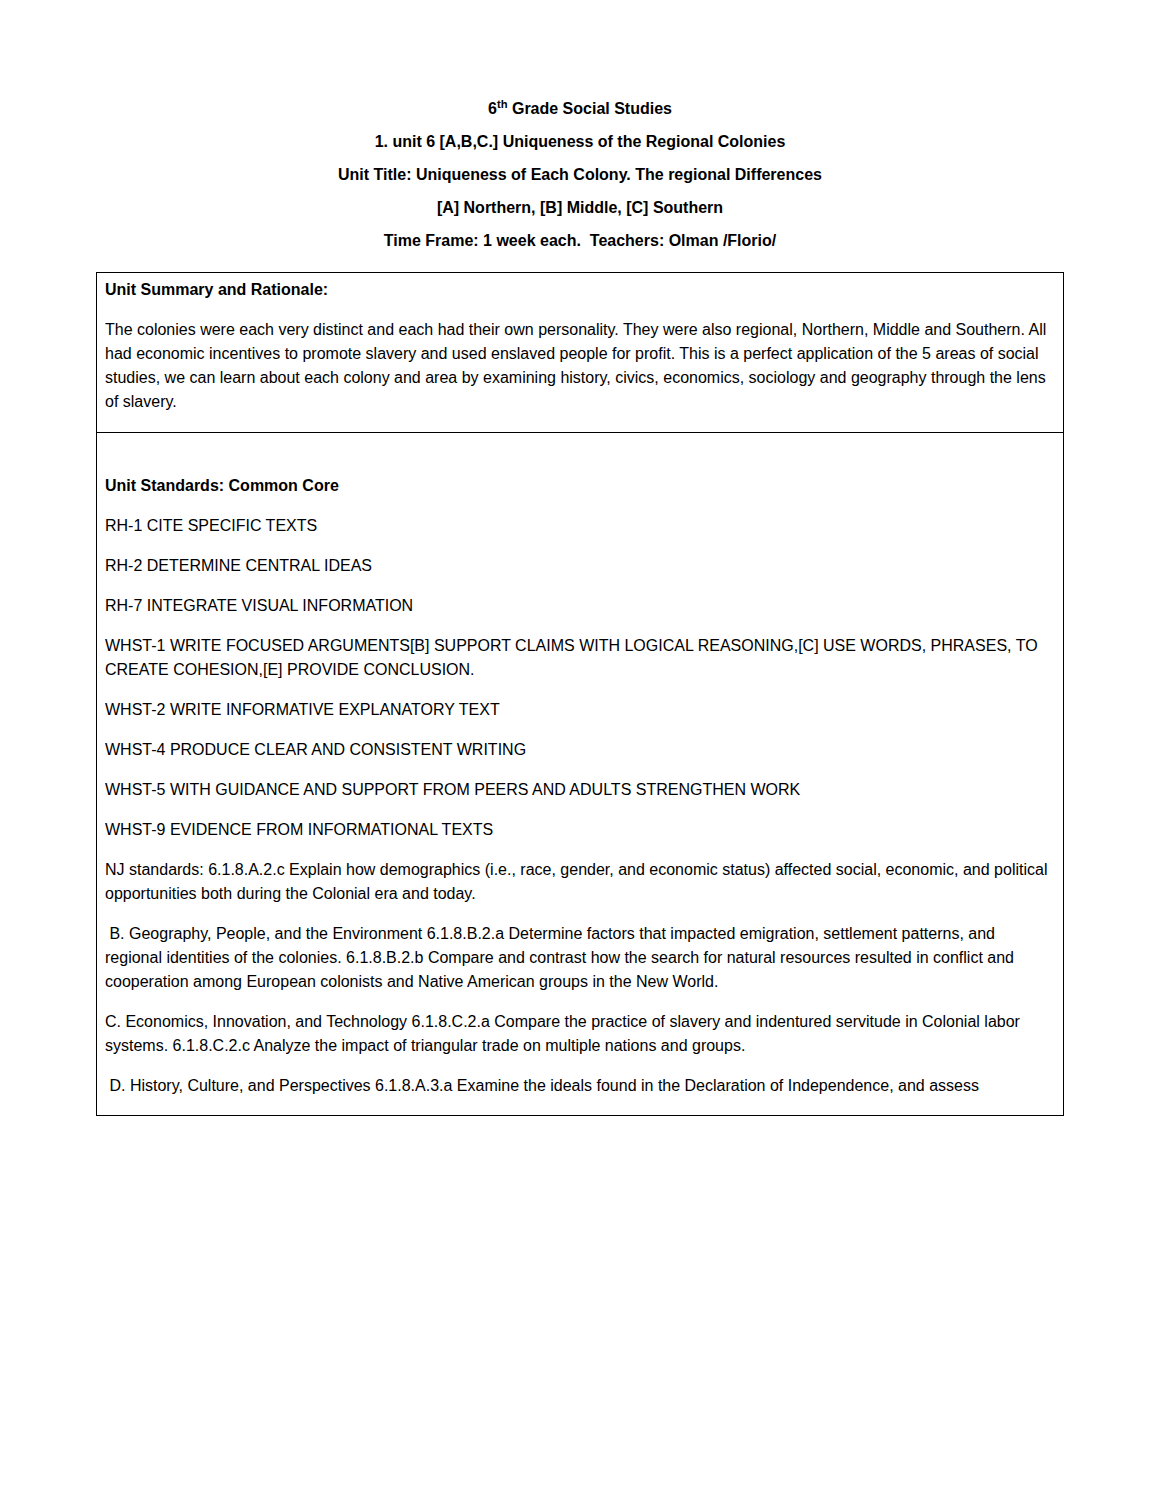6th Grade Social Studies
1. unit 6 [A,B,C.] Uniqueness of the Regional Colonies
Unit Title: Uniqueness of Each Colony. The regional Differences
[A] Northern, [B] Middle, [C] Southern
Time Frame: 1 week each. Teachers: Olman /Florio/
| Unit Summary and Rationale: The colonies were each very distinct and each had their own personality. They were also regional, Northern, Middle and Southern. All had economic incentives to promote slavery and used enslaved people for profit. This is a perfect application of the 5 areas of social studies, we can learn about each colony and area by examining history, civics, economics, sociology and geography through the lens of slavery. |
| Unit Standards: Common Core RH-1 CITE SPECIFIC TEXTS RH-2 DETERMINE CENTRAL IDEAS RH-7 INTEGRATE VISUAL INFORMATION WHST-1 WRITE FOCUSED ARGUMENTS[B] SUPPORT CLAIMS WITH LOGICAL REASONING,[C] USE WORDS, PHRASES, TO CREATE COHESION,[E] PROVIDE CONCLUSION. WHST-2 WRITE INFORMATIVE EXPLANATORY TEXT WHST-4 PRODUCE CLEAR AND CONSISTENT WRITING WHST-5 WITH GUIDANCE AND SUPPORT FROM PEERS AND ADULTS STRENGTHEN WORK WHST-9 EVIDENCE FROM INFORMATIONAL TEXTS NJ standards: 6.1.8.A.2.c Explain how demographics (i.e., race, gender, and economic status) affected social, economic, and political opportunities both during the Colonial era and today. B. Geography, People, and the Environment 6.1.8.B.2.a Determine factors that impacted emigration, settlement patterns, and regional identities of the colonies. 6.1.8.B.2.b Compare and contrast how the search for natural resources resulted in conflict and cooperation among European colonists and Native American groups in the New World. C. Economics, Innovation, and Technology 6.1.8.C.2.a Compare the practice of slavery and indentured servitude in Colonial labor systems. 6.1.8.C.2.c Analyze the impact of triangular trade on multiple nations and groups. D. History, Culture, and Perspectives 6.1.8.A.3.a Examine the ideals found in the Declaration of Independence, and assess |